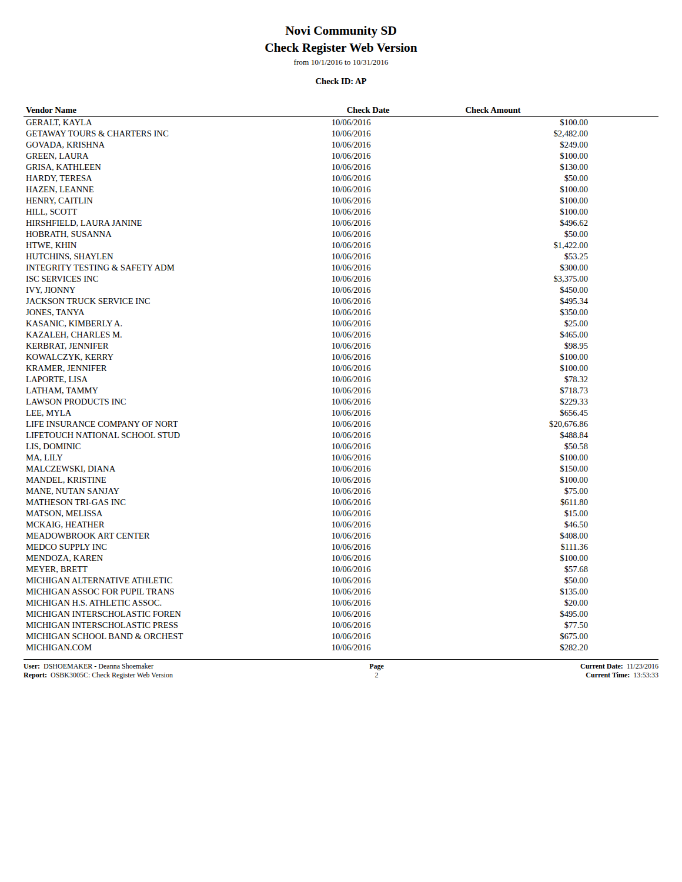Novi Community SD
Check Register Web Version
from 10/1/2016 to 10/31/2016
Check ID: AP
| Vendor Name | Check Date | Check Amount |
| --- | --- | --- |
| GERALT, KAYLA | 10/06/2016 | $100.00 |
| GETAWAY TOURS & CHARTERS INC | 10/06/2016 | $2,482.00 |
| GOVADA, KRISHNA | 10/06/2016 | $249.00 |
| GREEN, LAURA | 10/06/2016 | $100.00 |
| GRISA, KATHLEEN | 10/06/2016 | $130.00 |
| HARDY, TERESA | 10/06/2016 | $50.00 |
| HAZEN, LEANNE | 10/06/2016 | $100.00 |
| HENRY, CAITLIN | 10/06/2016 | $100.00 |
| HILL, SCOTT | 10/06/2016 | $100.00 |
| HIRSHFIELD, LAURA JANINE | 10/06/2016 | $496.62 |
| HOBRATH, SUSANNA | 10/06/2016 | $50.00 |
| HTWE, KHIN | 10/06/2016 | $1,422.00 |
| HUTCHINS, SHAYLEN | 10/06/2016 | $53.25 |
| INTEGRITY TESTING & SAFETY ADM | 10/06/2016 | $300.00 |
| ISC SERVICES INC | 10/06/2016 | $3,375.00 |
| IVY, JIONNY | 10/06/2016 | $450.00 |
| JACKSON TRUCK SERVICE INC | 10/06/2016 | $495.34 |
| JONES, TANYA | 10/06/2016 | $350.00 |
| KASANIC, KIMBERLY A. | 10/06/2016 | $25.00 |
| KAZALEH, CHARLES M. | 10/06/2016 | $465.00 |
| KERBRAT, JENNIFER | 10/06/2016 | $98.95 |
| KOWALCZYK, KERRY | 10/06/2016 | $100.00 |
| KRAMER, JENNIFER | 10/06/2016 | $100.00 |
| LAPORTE, LISA | 10/06/2016 | $78.32 |
| LATHAM, TAMMY | 10/06/2016 | $718.73 |
| LAWSON PRODUCTS INC | 10/06/2016 | $229.33 |
| LEE, MYLA | 10/06/2016 | $656.45 |
| LIFE INSURANCE COMPANY OF NORT | 10/06/2016 | $20,676.86 |
| LIFETOUCH NATIONAL SCHOOL STUD | 10/06/2016 | $488.84 |
| LIS, DOMINIC | 10/06/2016 | $50.58 |
| MA, LILY | 10/06/2016 | $100.00 |
| MALCZEWSKI, DIANA | 10/06/2016 | $150.00 |
| MANDEL, KRISTINE | 10/06/2016 | $100.00 |
| MANE, NUTAN SANJAY | 10/06/2016 | $75.00 |
| MATHESON TRI-GAS INC | 10/06/2016 | $611.80 |
| MATSON, MELISSA | 10/06/2016 | $15.00 |
| MCKAIG, HEATHER | 10/06/2016 | $46.50 |
| MEADOWBROOK ART CENTER | 10/06/2016 | $408.00 |
| MEDCO SUPPLY INC | 10/06/2016 | $111.36 |
| MENDOZA, KAREN | 10/06/2016 | $100.00 |
| MEYER, BRETT | 10/06/2016 | $57.68 |
| MICHIGAN ALTERNATIVE ATHLETIC | 10/06/2016 | $50.00 |
| MICHIGAN ASSOC FOR PUPIL TRANS | 10/06/2016 | $135.00 |
| MICHIGAN H.S. ATHLETIC ASSOC. | 10/06/2016 | $20.00 |
| MICHIGAN INTERSCHOLASTIC FOREN | 10/06/2016 | $495.00 |
| MICHIGAN INTERSCHOLASTIC PRESS | 10/06/2016 | $77.50 |
| MICHIGAN SCHOOL BAND & ORCHEST | 10/06/2016 | $675.00 |
| MICHIGAN.COM | 10/06/2016 | $282.20 |
User: DSHOEMAKER - Deanna Shoemaker
Report: OSBK3005C: Check Register Web Version
Page
2
Current Date: 11/23/2016
Current Time: 13:53:33